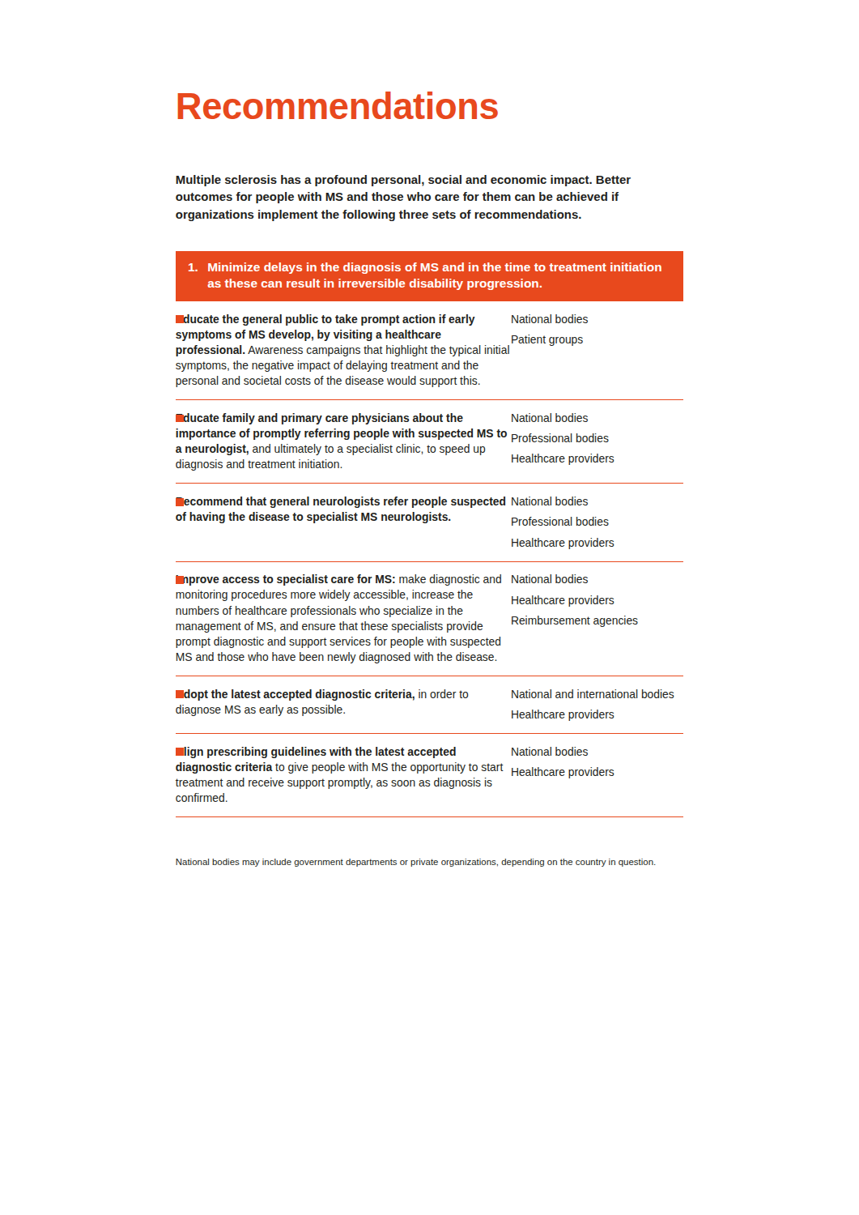Recommendations
Multiple sclerosis has a profound personal, social and economic impact. Better outcomes for people with MS and those who care for them can be achieved if organizations implement the following three sets of recommendations.
1. Minimize delays in the diagnosis of MS and in the time to treatment initiation as these can result in irreversible disability progression.
| Educate the general public to take prompt action if early symptoms of MS develop, by visiting a healthcare professional. Awareness campaigns that highlight the typical initial symptoms, the negative impact of delaying treatment and the personal and societal costs of the disease would support this. | National bodies Patient groups |
| Educate family and primary care physicians about the importance of promptly referring people with suspected MS to a neurologist, and ultimately to a specialist clinic, to speed up diagnosis and treatment initiation. | National bodies Professional bodies Healthcare providers |
| Recommend that general neurologists refer people suspected of having the disease to specialist MS neurologists. | National bodies Professional bodies Healthcare providers |
| Improve access to specialist care for MS: make diagnostic and monitoring procedures more widely accessible, increase the numbers of healthcare professionals who specialize in the management of MS, and ensure that these specialists provide prompt diagnostic and support services for people with suspected MS and those who have been newly diagnosed with the disease. | National bodies Healthcare providers Reimbursement agencies |
| Adopt the latest accepted diagnostic criteria, in order to diagnose MS as early as possible. | National and international bodies Healthcare providers |
| Align prescribing guidelines with the latest accepted diagnostic criteria to give people with MS the opportunity to start treatment and receive support promptly, as soon as diagnosis is confirmed. | National bodies Healthcare providers |
National bodies may include government departments or private organizations, depending on the country in question.